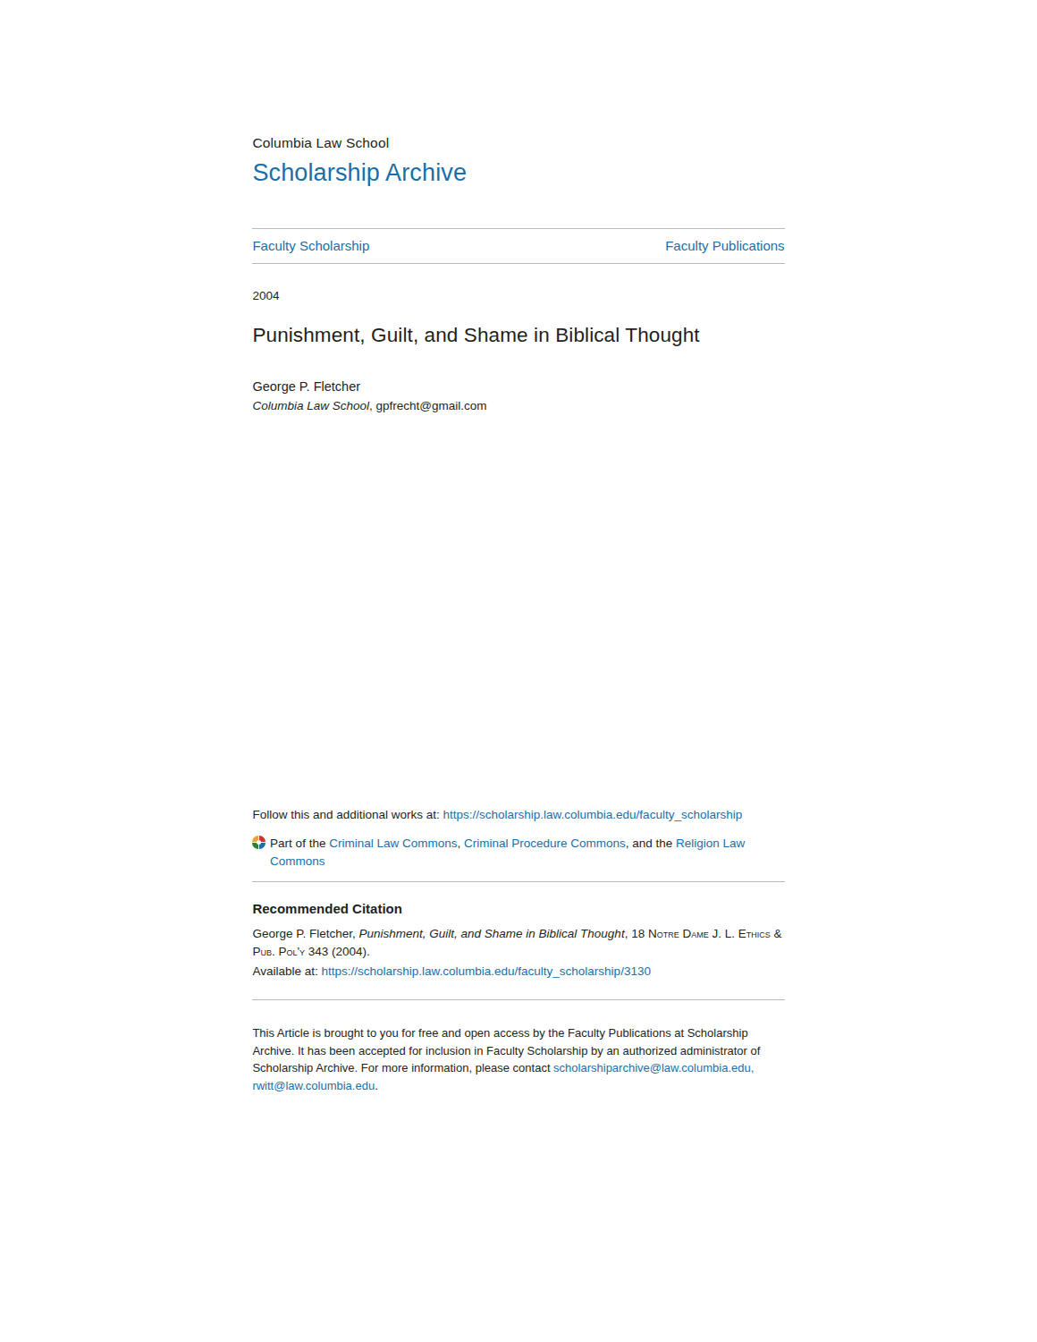Columbia Law School
Scholarship Archive
Faculty Scholarship Faculty Publications
2004
Punishment, Guilt, and Shame in Biblical Thought
George P. Fletcher
Columbia Law School, gpfrecht@gmail.com
Follow this and additional works at: https://scholarship.law.columbia.edu/faculty_scholarship
Part of the Criminal Law Commons, Criminal Procedure Commons, and the Religion Law Commons
Recommended Citation
George P. Fletcher, Punishment, Guilt, and Shame in Biblical Thought, 18 Notre Dame J. L. Ethics & Pub. Pol'y 343 (2004).
Available at: https://scholarship.law.columbia.edu/faculty_scholarship/3130
This Article is brought to you for free and open access by the Faculty Publications at Scholarship Archive. It has been accepted for inclusion in Faculty Scholarship by an authorized administrator of Scholarship Archive. For more information, please contact scholarshiparchive@law.columbia.edu, rwitt@law.columbia.edu.